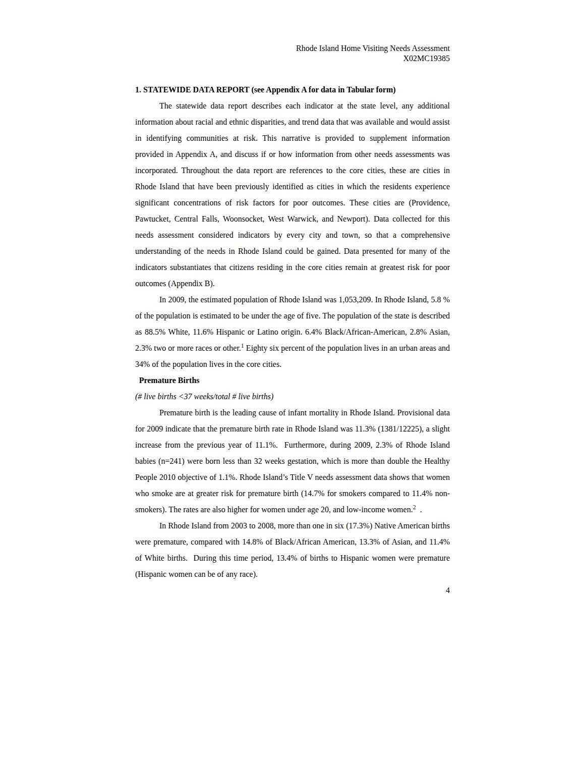Rhode Island Home Visiting Needs Assessment
X02MC19385
1. STATEWIDE DATA REPORT (see Appendix A for data in Tabular form)
The statewide data report describes each indicator at the state level, any additional information about racial and ethnic disparities, and trend data that was available and would assist in identifying communities at risk. This narrative is provided to supplement information provided in Appendix A, and discuss if or how information from other needs assessments was incorporated. Throughout the data report are references to the core cities, these are cities in Rhode Island that have been previously identified as cities in which the residents experience significant concentrations of risk factors for poor outcomes. These cities are (Providence, Pawtucket, Central Falls, Woonsocket, West Warwick, and Newport). Data collected for this needs assessment considered indicators by every city and town, so that a comprehensive understanding of the needs in Rhode Island could be gained. Data presented for many of the indicators substantiates that citizens residing in the core cities remain at greatest risk for poor outcomes (Appendix B).
In 2009, the estimated population of Rhode Island was 1,053,209. In Rhode Island, 5.8 % of the population is estimated to be under the age of five. The population of the state is described as 88.5% White, 11.6% Hispanic or Latino origin. 6.4% Black/African-American, 2.8% Asian, 2.3% two or more races or other.1 Eighty six percent of the population lives in an urban areas and 34% of the population lives in the core cities.
Premature Births
(# live births <37 weeks/total # live births)
Premature birth is the leading cause of infant mortality in Rhode Island. Provisional data for 2009 indicate that the premature birth rate in Rhode Island was 11.3% (1381/12225), a slight increase from the previous year of 11.1%. Furthermore, during 2009, 2.3% of Rhode Island babies (n=241) were born less than 32 weeks gestation, which is more than double the Healthy People 2010 objective of 1.1%. Rhode Island’s Title V needs assessment data shows that women who smoke are at greater risk for premature birth (14.7% for smokers compared to 11.4% non-smokers). The rates are also higher for women under age 20, and low-income women.2 .
In Rhode Island from 2003 to 2008, more than one in six (17.3%) Native American births were premature, compared with 14.8% of Black/African American, 13.3% of Asian, and 11.4% of White births. During this time period, 13.4% of births to Hispanic women were premature (Hispanic women can be of any race).
4